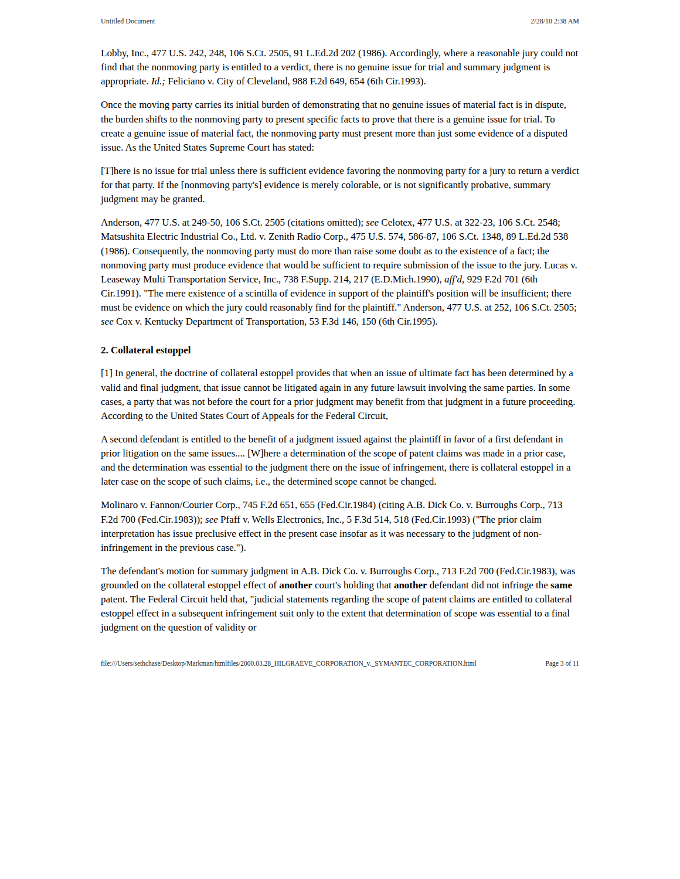Untitled Document
2/28/10 2:38 AM
Lobby, Inc., 477 U.S. 242, 248, 106 S.Ct. 2505, 91 L.Ed.2d 202 (1986). Accordingly, where a reasonable jury could not find that the nonmoving party is entitled to a verdict, there is no genuine issue for trial and summary judgment is appropriate. Id.; Feliciano v. City of Cleveland, 988 F.2d 649, 654 (6th Cir.1993).
Once the moving party carries its initial burden of demonstrating that no genuine issues of material fact is in dispute, the burden shifts to the nonmoving party to present specific facts to prove that there is a genuine issue for trial. To create a genuine issue of material fact, the nonmoving party must present more than just some evidence of a disputed issue. As the United States Supreme Court has stated:
[T]here is no issue for trial unless there is sufficient evidence favoring the nonmoving party for a jury to return a verdict for that party. If the [nonmoving party's] evidence is merely colorable, or is not significantly probative, summary judgment may be granted.
Anderson, 477 U.S. at 249-50, 106 S.Ct. 2505 (citations omitted); see Celotex, 477 U.S. at 322-23, 106 S.Ct. 2548; Matsushita Electric Industrial Co., Ltd. v. Zenith Radio Corp., 475 U.S. 574, 586-87, 106 S.Ct. 1348, 89 L.Ed.2d 538 (1986). Consequently, the nonmoving party must do more than raise some doubt as to the existence of a fact; the nonmoving party must produce evidence that would be sufficient to require submission of the issue to the jury. Lucas v. Leaseway Multi Transportation Service, Inc., 738 F.Supp. 214, 217 (E.D.Mich.1990), aff'd, 929 F.2d 701 (6th Cir.1991). "The mere existence of a scintilla of evidence in support of the plaintiff's position will be insufficient; there must be evidence on which the jury could reasonably find for the plaintiff." Anderson, 477 U.S. at 252, 106 S.Ct. 2505; see Cox v. Kentucky Department of Transportation, 53 F.3d 146, 150 (6th Cir.1995).
2. Collateral estoppel
[1] In general, the doctrine of collateral estoppel provides that when an issue of ultimate fact has been determined by a valid and final judgment, that issue cannot be litigated again in any future lawsuit involving the same parties. In some cases, a party that was not before the court for a prior judgment may benefit from that judgment in a future proceeding. According to the United States Court of Appeals for the Federal Circuit,
A second defendant is entitled to the benefit of a judgment issued against the plaintiff in favor of a first defendant in prior litigation on the same issues.... [W]here a determination of the scope of patent claims was made in a prior case, and the determination was essential to the judgment there on the issue of infringement, there is collateral estoppel in a later case on the scope of such claims, i.e., the determined scope cannot be changed.
Molinaro v. Fannon/Courier Corp., 745 F.2d 651, 655 (Fed.Cir.1984) (citing A.B. Dick Co. v. Burroughs Corp., 713 F.2d 700 (Fed.Cir.1983)); see Pfaff v. Wells Electronics, Inc., 5 F.3d 514, 518 (Fed.Cir.1993) ("The prior claim interpretation has issue preclusive effect in the present case insofar as it was necessary to the judgment of non-infringement in the previous case.").
The defendant's motion for summary judgment in A.B. Dick Co. v. Burroughs Corp., 713 F.2d 700 (Fed.Cir.1983), was grounded on the collateral estoppel effect of another court's holding that another defendant did not infringe the same patent. The Federal Circuit held that, "judicial statements regarding the scope of patent claims are entitled to collateral estoppel effect in a subsequent infringement suit only to the extent that determination of scope was essential to a final judgment on the question of validity or
file:///Users/sethchase/Desktop/Markman/htmlfiles/2000.03.28_HILGRAEVE_CORPORATION_v._SYMANTEC_CORPORATION.html
Page 3 of 11